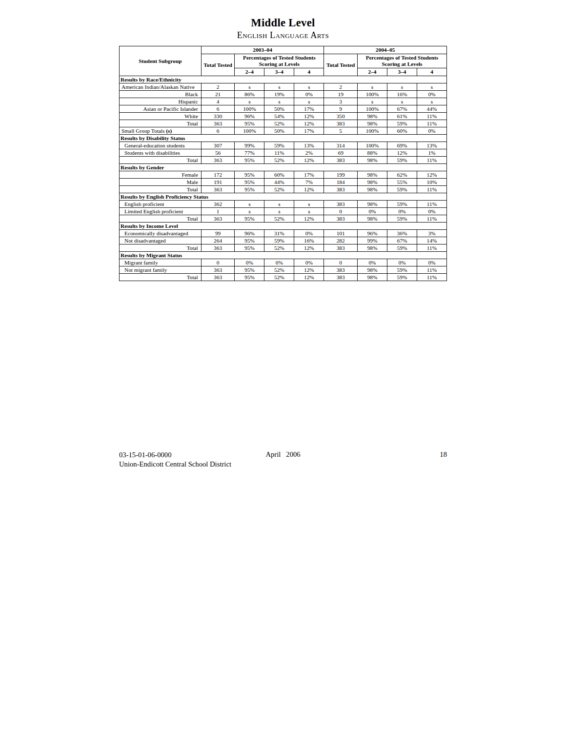Middle Level
English Language Arts
| Student Subgroup | 2003–04 | 2004–05 |
| --- | --- | --- |
| Total Tested | Percentages of Tested Students Scoring at Levels | Total Tested | Percentages of Tested Students Scoring at Levels |
| 2–4 | 3–4 | 4 | 2–4 | 3–4 | 4 |
| Results by Race/Ethnicity |
| American Indian/Alaskan Native | 2 | s | s | s | 2 | s | s | s |
| Black | 21 | 86% | 19% | 0% | 19 | 100% | 16% | 0% |
| Hispanic | 4 | s | s | s | 3 | s | s | s |
| Asian or Pacific Islander | 6 | 100% | 50% | 17% | 9 | 100% | 67% | 44% |
| White | 330 | 96% | 54% | 12% | 350 | 98% | 61% | 11% |
| Total | 363 | 95% | 52% | 12% | 383 | 98% | 59% | 11% |
| Small Group Totals (s) | 6 | 100% | 50% | 17% | 5 | 100% | 60% | 0% |
| Results by Disability Status |
| General-education students | 307 | 99% | 59% | 13% | 314 | 100% | 69% | 13% |
| Students with disabilities | 56 | 77% | 11% | 2% | 69 | 88% | 12% | 1% |
| Total | 363 | 95% | 52% | 12% | 383 | 98% | 59% | 11% |
| Results by Gender |
| Female | 172 | 95% | 60% | 17% | 199 | 98% | 62% | 12% |
| Male | 191 | 95% | 44% | 7% | 184 | 98% | 55% | 10% |
| Total | 363 | 95% | 52% | 12% | 383 | 98% | 59% | 11% |
| Results by English Proficiency Status |
| English proficient | 362 | s | s | s | 383 | 98% | 59% | 11% |
| Limited English proficient | 1 | s | s | s | 0 | 0% | 0% | 0% |
| Total | 363 | 95% | 52% | 12% | 383 | 98% | 59% | 11% |
| Results by Income Level |
| Economically disadvantaged | 99 | 96% | 31% | 0% | 101 | 96% | 36% | 3% |
| Not disadvantaged | 264 | 95% | 59% | 16% | 282 | 99% | 67% | 14% |
| Total | 363 | 95% | 52% | 12% | 383 | 98% | 59% | 11% |
| Results by Migrant Status |
| Migrant family | 0 | 0% | 0% | 0% | 0 | 0% | 0% | 0% |
| Not migrant family | 363 | 95% | 52% | 12% | 383 | 98% | 59% | 11% |
| Total | 363 | 95% | 52% | 12% | 383 | 98% | 59% | 11% |
03-15-01-06-0000
Union-Endicott Central School District
April 2006
18